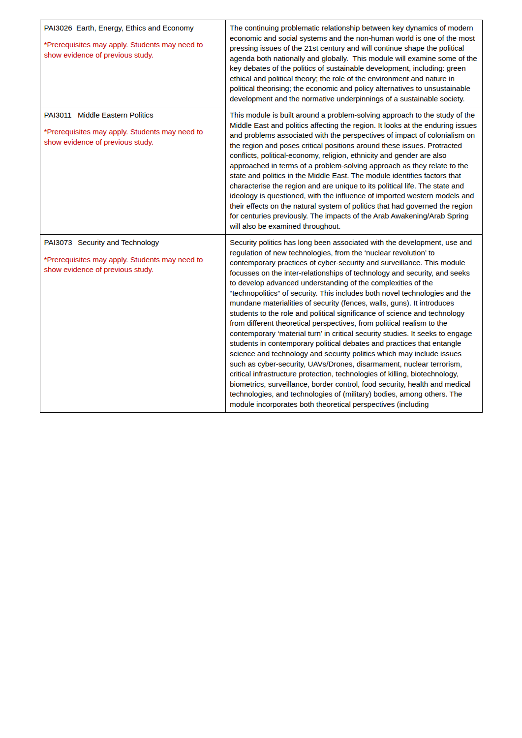| PAI3026 Earth, Energy, Ethics and Economy *Prerequisites may apply. Students may need to show evidence of previous study. | The continuing problematic relationship between key dynamics of modern economic and social systems and the non-human world is one of the most pressing issues of the 21st century and will continue shape the political agenda both nationally and globally. This module will examine some of the key debates of the politics of sustainable development, including: green ethical and political theory; the role of the environment and nature in political theorising; the economic and policy alternatives to unsustainable development and the normative underpinnings of a sustainable society. |
| PAI3011 Middle Eastern Politics *Prerequisites may apply. Students may need to show evidence of previous study. | This module is built around a problem-solving approach to the study of the Middle East and politics affecting the region. It looks at the enduring issues and problems associated with the perspectives of impact of colonialism on the region and poses critical positions around these issues. Protracted conflicts, political-economy, religion, ethnicity and gender are also approached in terms of a problem-solving approach as they relate to the state and politics in the Middle East. The module identifies factors that characterise the region and are unique to its political life. The state and ideology is questioned, with the influence of imported western models and their effects on the natural system of politics that had governed the region for centuries previously. The impacts of the Arab Awakening/Arab Spring will also be examined throughout. |
| PAI3073 Security and Technology *Prerequisites may apply. Students may need to show evidence of previous study. | Security politics has long been associated with the development, use and regulation of new technologies, from the ‘nuclear revolution’ to contemporary practices of cyber-security and surveillance. This module focusses on the inter-relationships of technology and security, and seeks to develop advanced understanding of the complexities of the “technopolitics” of security. This includes both novel technologies and the mundane materialities of security (fences, walls, guns). It introduces students to the role and political significance of science and technology from different theoretical perspectives, from political realism to the contemporary ‘material turn’ in critical security studies. It seeks to engage students in contemporary political debates and practices that entangle science and technology and security politics which may include issues such as cyber-security, UAVs/Drones, disarmament, nuclear terrorism, critical infrastructure protection, technologies of killing, biotechnology, biometrics, surveillance, border control, food security, health and medical technologies, and technologies of (military) bodies, among others. The module incorporates both theoretical perspectives (including |